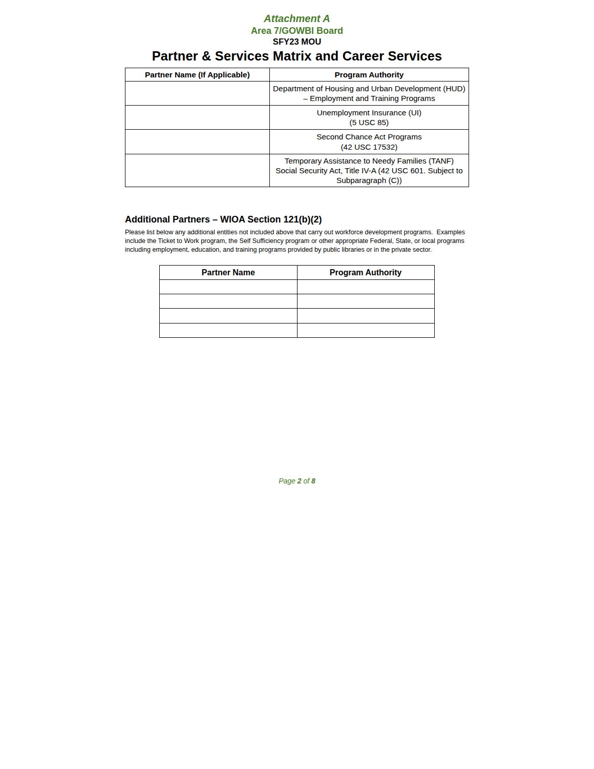Attachment A
Area 7/GOWBI Board
SFY23 MOU
Partner & Services Matrix and Career Services
| Partner Name (If Applicable) | Program Authority |
| --- | --- |
| | Department of Housing and Urban Development (HUD) – Employment and Training Programs |
| | Unemployment Insurance (UI) (5 USC 85) |
| | Second Chance Act Programs (42 USC 17532) |
| | Temporary Assistance to Needy Families (TANF) Social Security Act, Title IV-A (42 USC 601. Subject to Subparagraph (C)) |
Additional Partners – WIOA Section 121(b)(2)
Please list below any additional entities not included above that carry out workforce development programs. Examples include the Ticket to Work program, the Self Sufficiency program or other appropriate Federal, State, or local programs including employment, education, and training programs provided by public libraries or in the private sector.
| Partner Name | Program Authority |
| --- | --- |
Page 2 of 8